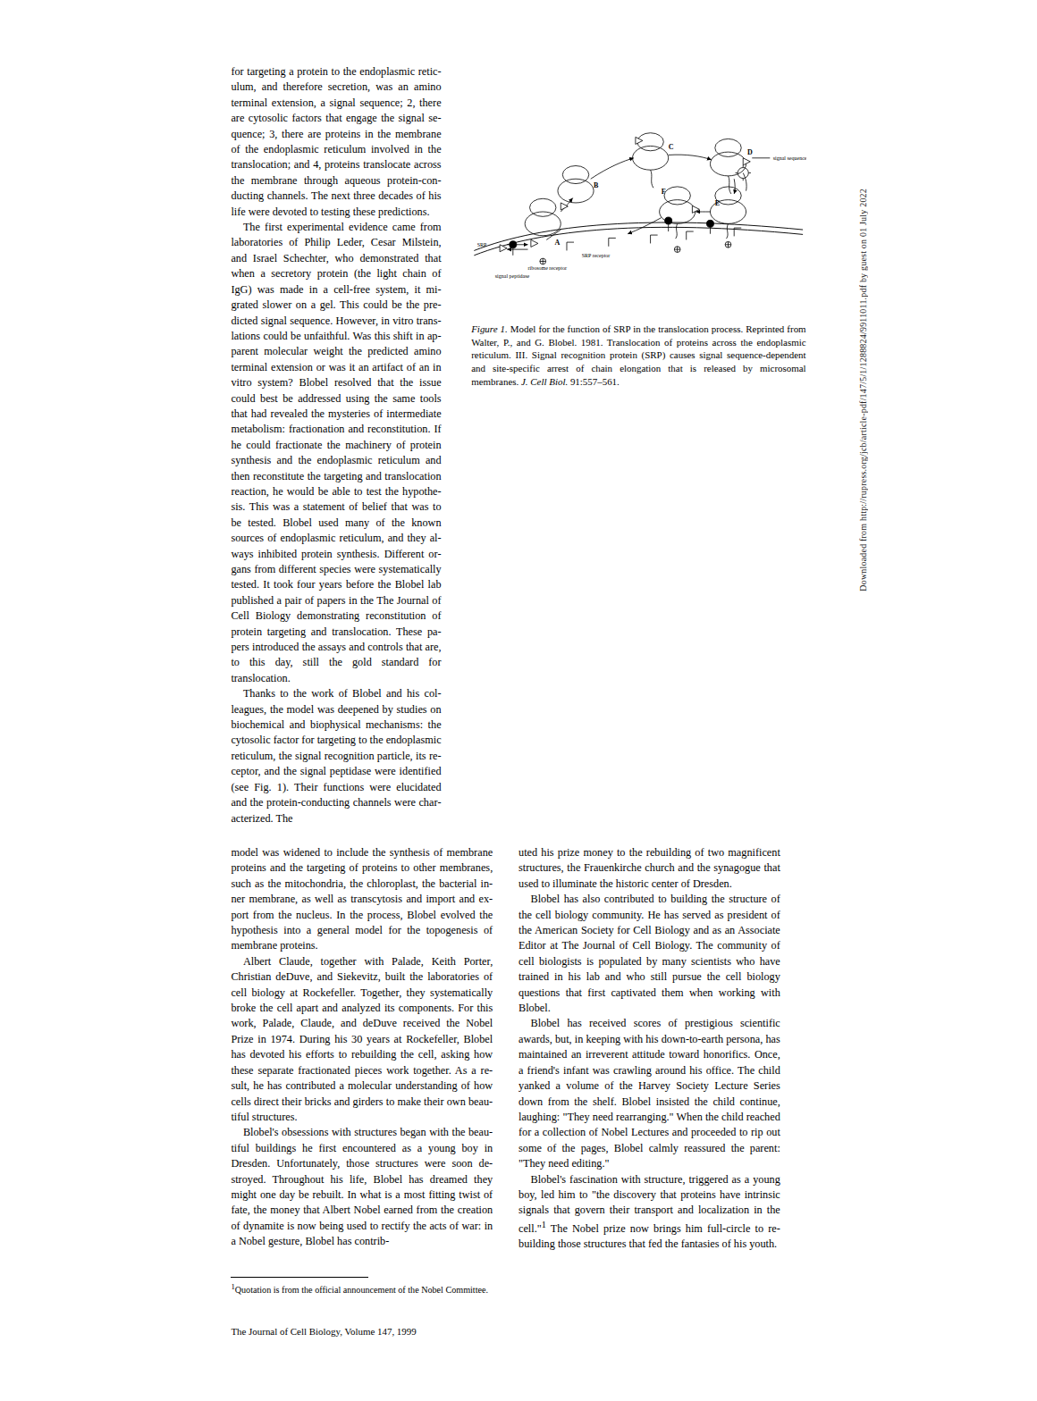Downloaded from http://rupress.org/jcb/article-pdf/147/5/1/1288824/9911011.pdf by guest on 01 July 2022
for targeting a protein to the endoplasmic reticulum, and therefore secretion, was an amino terminal extension, a signal sequence; 2, there are cytosolic factors that engage the signal sequence; 3, there are proteins in the membrane of the endoplasmic reticulum involved in the translocation; and 4, proteins translocate across the membrane through aqueous protein-conducting channels. The next three decades of his life were devoted to testing these predictions.
The first experimental evidence came from laboratories of Philip Leder, Cesar Milstein, and Israel Schechter, who demonstrated that when a secretory protein (the light chain of IgG) was made in a cell-free system, it migrated slower on a gel. This could be the predicted signal sequence. However, in vitro translations could be unfaithful. Was this shift in apparent molecular weight the predicted amino terminal extension or was it an artifact of an in vitro system? Blobel resolved that the issue could best be addressed using the same tools that had revealed the mysteries of intermediate metabolism: fractionation and reconstitution. If he could fractionate the machinery of protein synthesis and the endoplasmic reticulum and then reconstitute the targeting and translocation reaction, he would be able to test the hypothesis. This was a statement of belief that was to be tested. Blobel used many of the known sources of endoplasmic reticulum, and they always inhibited protein synthesis. Different organs from different species were systematically tested. It took four years before the Blobel lab published a pair of papers in the The Journal of Cell Biology demonstrating reconstitution of protein targeting and translocation. These papers introduced the assays and controls that are, to this day, still the gold standard for translocation.
Thanks to the work of Blobel and his colleagues, the model was deepened by studies on biochemical and biophysical mechanisms: the cytosolic factor for targeting to the endoplasmic reticulum, the signal recognition particle, its receptor, and the signal peptidase were identified (see Fig. 1). Their functions were elucidated and the protein-conducting channels were characterized. The
A B C D E F SRP signal sequence SRP receptor ribosome receptor signal peptidase
Figure 1. Model for the function of SRP in the translocation process. Reprinted from Walter, P., and G. Blobel. 1981. Translocation of proteins across the endoplasmic reticulum. III. Signal recognition protein (SRP) causes signal sequence-dependent and site-specific arrest of chain elongation that is released by microsomal membranes. J. Cell Biol. 91:557–561.
model was widened to include the synthesis of membrane proteins and the targeting of proteins to other membranes, such as the mitochondria, the chloroplast, the bacterial inner membrane, as well as transcytosis and import and export from the nucleus. In the process, Blobel evolved the hypothesis into a general model for the topogenesis of membrane proteins.
Albert Claude, together with Palade, Keith Porter, Christian deDuve, and Siekevitz, built the laboratories of cell biology at Rockefeller. Together, they systematically broke the cell apart and analyzed its components. For this work, Palade, Claude, and deDuve received the Nobel Prize in 1974. During his 30 years at Rockefeller, Blobel has devoted his efforts to rebuilding the cell, asking how these separate fractionated pieces work together. As a result, he has contributed a molecular understanding of how cells direct their bricks and girders to make their own beautiful structures.
Blobel's obsessions with structures began with the beautiful buildings he first encountered as a young boy in Dresden. Unfortunately, those structures were soon destroyed. Throughout his life, Blobel has dreamed they might one day be rebuilt. In what is a most fitting twist of fate, the money that Albert Nobel earned from the creation of dynamite is now being used to rectify the acts of war: in a Nobel gesture, Blobel has contrib-
uted his prize money to the rebuilding of two magnificent structures, the Frauenkirche church and the synagogue that used to illuminate the historic center of Dresden.
Blobel has also contributed to building the structure of the cell biology community. He has served as president of the American Society for Cell Biology and as an Associate Editor at The Journal of Cell Biology. The community of cell biologists is populated by many scientists who have trained in his lab and who still pursue the cell biology questions that first captivated them when working with Blobel.
Blobel has received scores of prestigious scientific awards, but, in keeping with his down-to-earth persona, has maintained an irreverent attitude toward honorifics. Once, a friend's infant was crawling around his office. The child yanked a volume of the Harvey Society Lecture Series down from the shelf. Blobel insisted the child continue, laughing: "They need rearranging." When the child reached for a collection of Nobel Lectures and proceeded to rip out some of the pages, Blobel calmly reassured the parent: "They need editing."
Blobel's fascination with structure, triggered as a young boy, led him to "the discovery that proteins have intrinsic signals that govern their transport and localization in the cell."1 The Nobel prize now brings him full-circle to rebuilding those structures that fed the fantasies of his youth.
1Quotation is from the official announcement of the Nobel Committee.
The Journal of Cell Biology, Volume 147, 1999